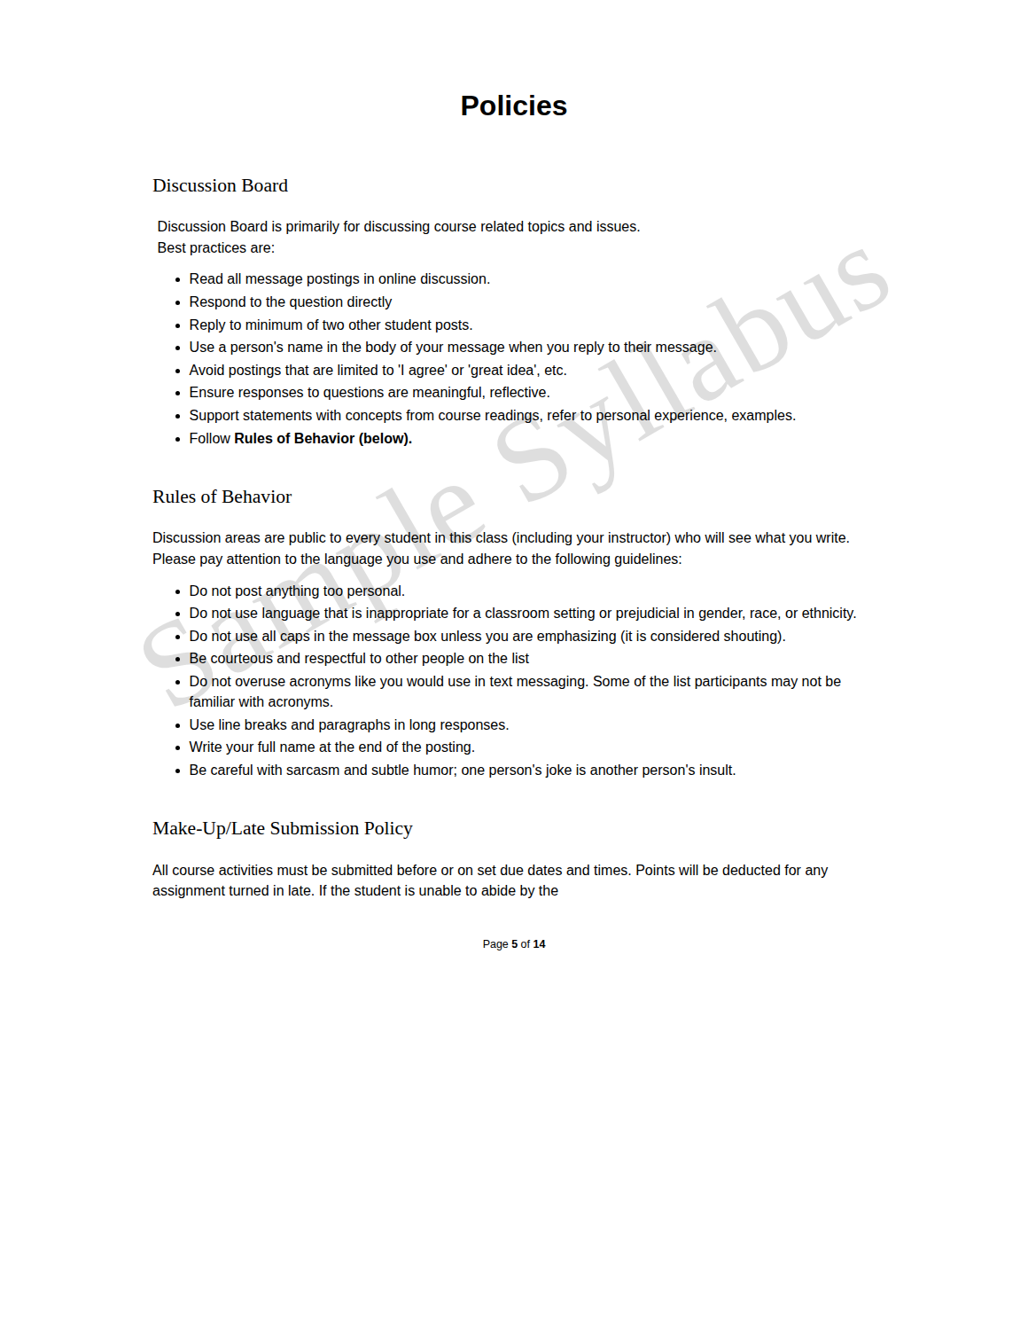Sample Syllabus
Policies
Discussion Board
Discussion Board is primarily for discussing course related topics and issues.
Best practices are:
Read all message postings in online discussion.
Respond to the question directly
Reply to minimum of two other student posts.
Use a person's name in the body of your message when you reply to their message.
Avoid postings that are limited to 'I agree' or 'great idea', etc.
Ensure responses to questions are meaningful, reflective.
Support statements with concepts from course readings, refer to personal experience, examples.
Follow Rules of Behavior (below).
Rules of Behavior
Discussion areas are public to every student in this class (including your instructor) who will see what you write. Please pay attention to the language you use and adhere to the following guidelines:
Do not post anything too personal.
Do not use language that is inappropriate for a classroom setting or prejudicial in gender, race, or ethnicity.
Do not use all caps in the message box unless you are emphasizing (it is considered shouting).
Be courteous and respectful to other people on the list
Do not overuse acronyms like you would use in text messaging. Some of the list participants may not be familiar with acronyms.
Use line breaks and paragraphs in long responses.
Write your full name at the end of the posting.
Be careful with sarcasm and subtle humor; one person's joke is another person's insult.
Make-Up/Late Submission Policy
All course activities must be submitted before or on set due dates and times. Points will be deducted for any assignment turned in late. If the student is unable to abide by the
Page 5 of 14